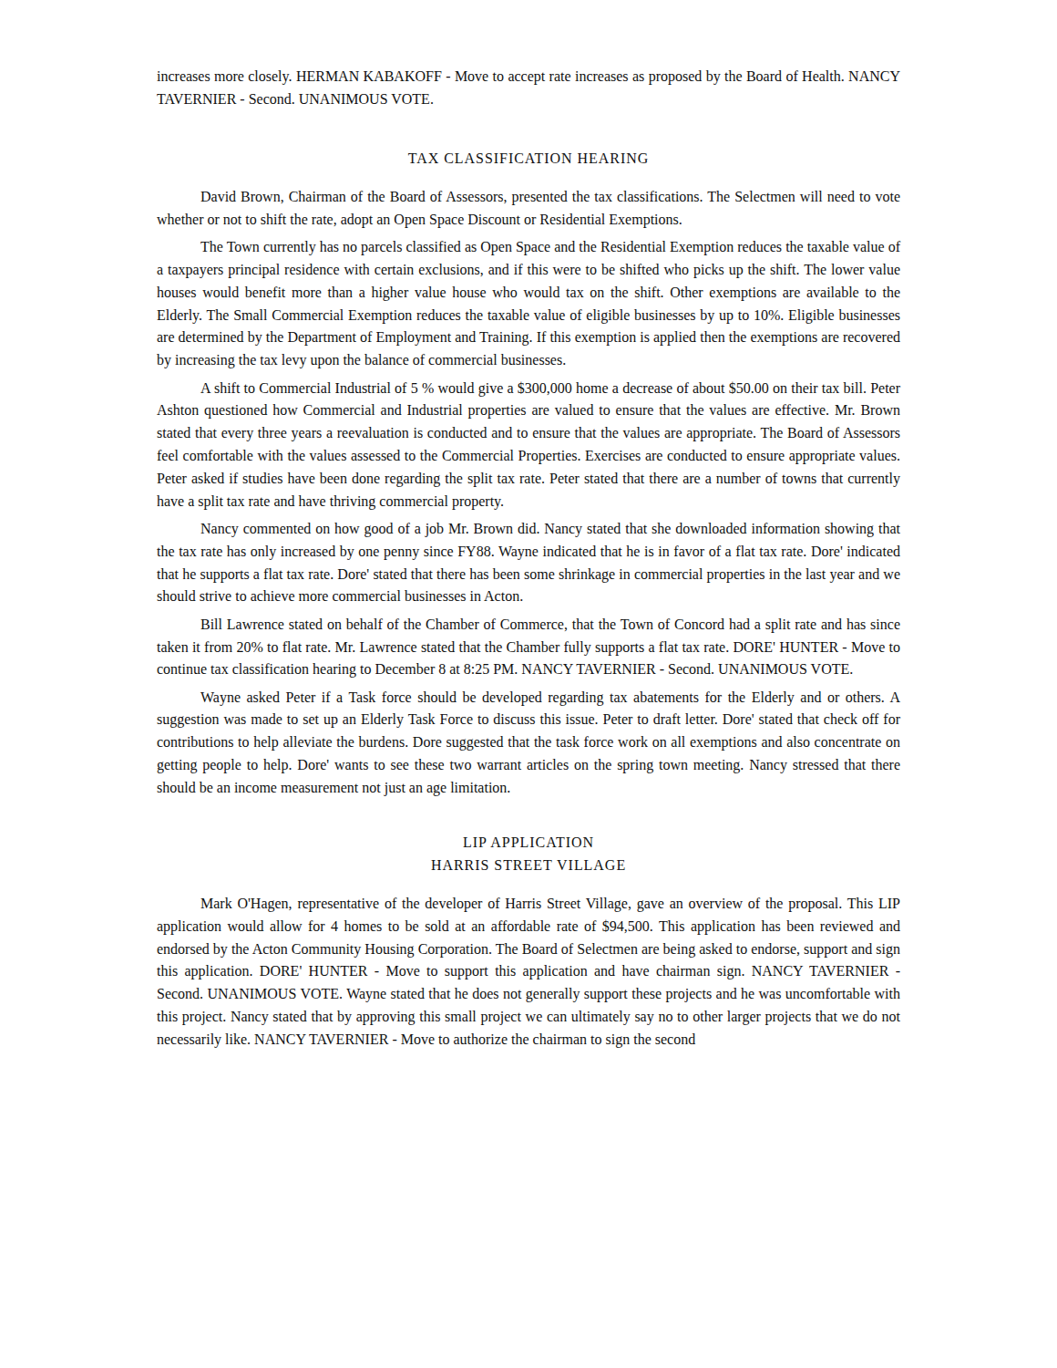increases more closely. HERMAN KABAKOFF - Move to accept rate increases as proposed by the Board of Health. NANCY TAVERNIER - Second. UNANIMOUS VOTE.
TAX CLASSIFICATION HEARING
David Brown, Chairman of the Board of Assessors, presented the tax classifications. The Selectmen will need to vote whether or not to shift the rate, adopt an Open Space Discount or Residential Exemptions.
The Town currently has no parcels classified as Open Space and the Residential Exemption reduces the taxable value of a taxpayers principal residence with certain exclusions, and if this were to be shifted who picks up the shift. The lower value houses would benefit more than a higher value house who would tax on the shift. Other exemptions are available to the Elderly. The Small Commercial Exemption reduces the taxable value of eligible businesses by up to 10%. Eligible businesses are determined by the Department of Employment and Training. If this exemption is applied then the exemptions are recovered by increasing the tax levy upon the balance of commercial businesses.
A shift to Commercial Industrial of 5 % would give a $300,000 home a decrease of about $50.00 on their tax bill. Peter Ashton questioned how Commercial and Industrial properties are valued to ensure that the values are effective. Mr. Brown stated that every three years a reevaluation is conducted and to ensure that the values are appropriate. The Board of Assessors feel comfortable with the values assessed to the Commercial Properties. Exercises are conducted to ensure appropriate values. Peter asked if studies have been done regarding the split tax rate. Peter stated that there are a number of towns that currently have a split tax rate and have thriving commercial property.
Nancy commented on how good of a job Mr. Brown did. Nancy stated that she downloaded information showing that the tax rate has only increased by one penny since FY88. Wayne indicated that he is in favor of a flat tax rate. Dore' indicated that he supports a flat tax rate. Dore' stated that there has been some shrinkage in commercial properties in the last year and we should strive to achieve more commercial businesses in Acton.
Bill Lawrence stated on behalf of the Chamber of Commerce, that the Town of Concord had a split rate and has since taken it from 20% to flat rate. Mr. Lawrence stated that the Chamber fully supports a flat tax rate. DORE' HUNTER - Move to continue tax classification hearing to December 8 at 8:25 PM. NANCY TAVERNIER - Second. UNANIMOUS VOTE.
Wayne asked Peter if a Task force should be developed regarding tax abatements for the Elderly and or others. A suggestion was made to set up an Elderly Task Force to discuss this issue. Peter to draft letter. Dore' stated that check off for contributions to help alleviate the burdens. Dore suggested that the task force work on all exemptions and also concentrate on getting people to help. Dore' wants to see these two warrant articles on the spring town meeting. Nancy stressed that there should be an income measurement not just an age limitation.
LIP APPLICATION HARRIS STREET VILLAGE
Mark O'Hagen, representative of the developer of Harris Street Village, gave an overview of the proposal. This LIP application would allow for 4 homes to be sold at an affordable rate of $94,500. This application has been reviewed and endorsed by the Acton Community Housing Corporation. The Board of Selectmen are being asked to endorse, support and sign this application. DORE' HUNTER - Move to support this application and have chairman sign. NANCY TAVERNIER - Second. UNANIMOUS VOTE. Wayne stated that he does not generally support these projects and he was uncomfortable with this project. Nancy stated that by approving this small project we can ultimately say no to other larger projects that we do not necessarily like. NANCY TAVERNIER - Move to authorize the chairman to sign the second